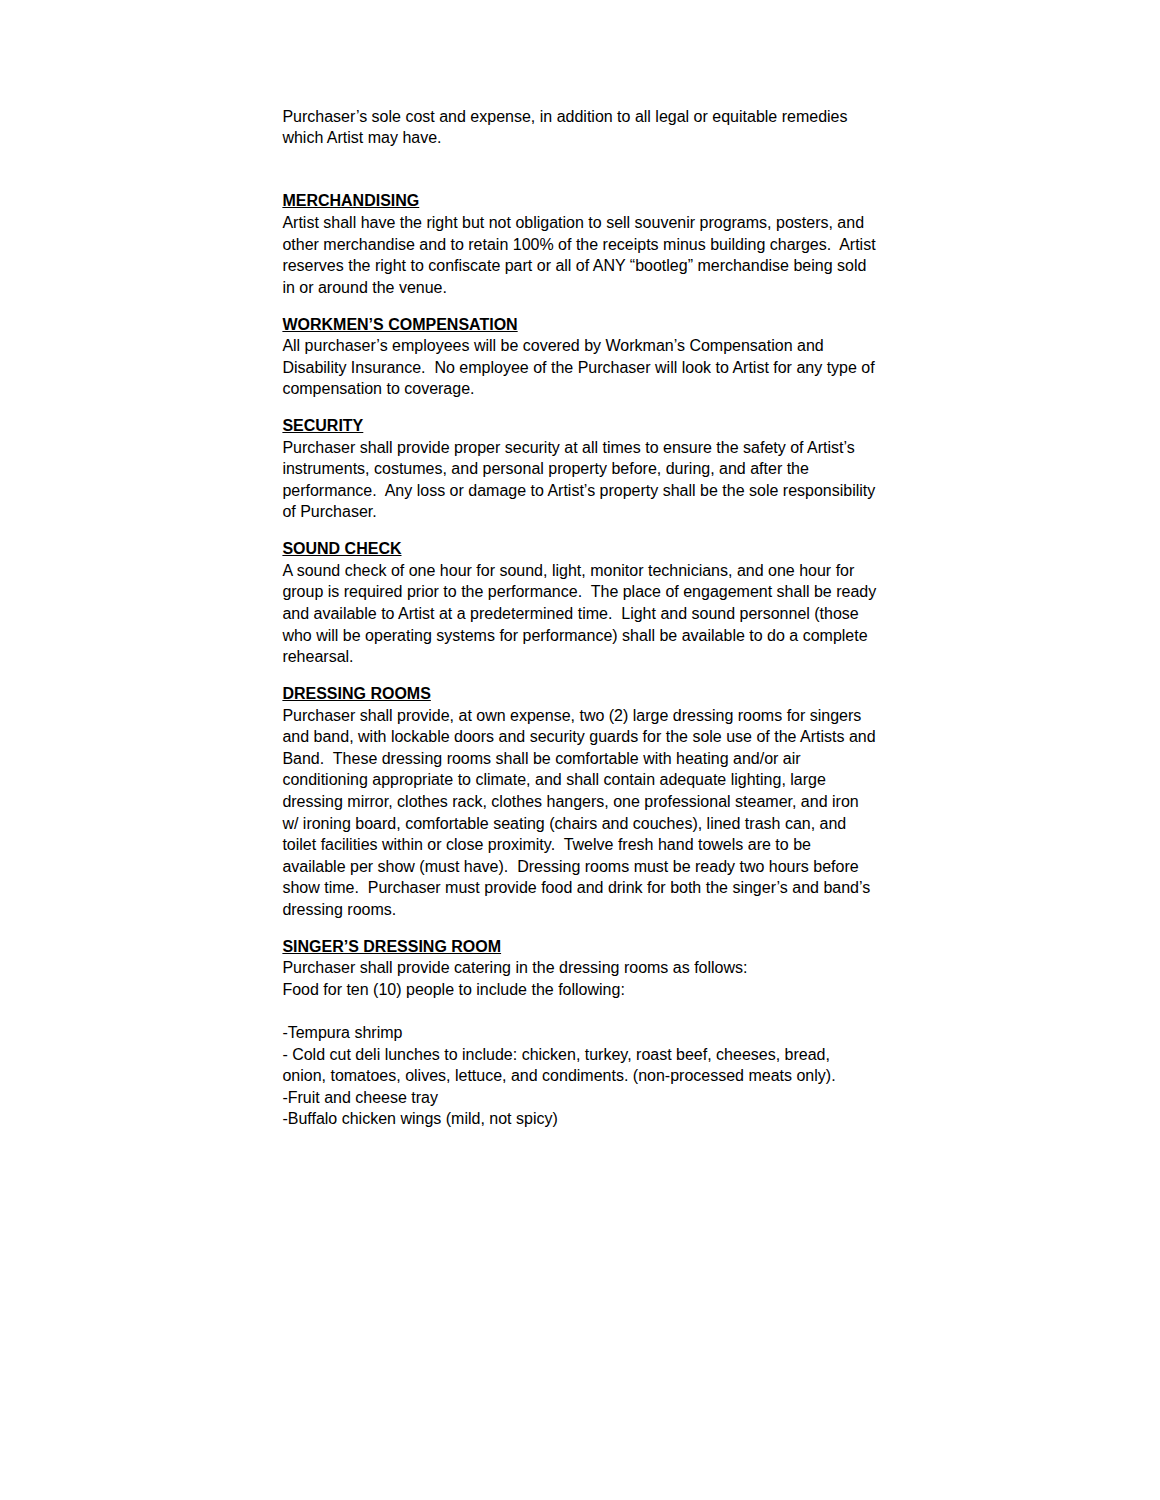Purchaser’s sole cost and expense, in addition to all legal or equitable remedies which Artist may have.
Merchandising
Artist shall have the right but not obligation to sell souvenir programs, posters, and other merchandise and to retain 100% of the receipts minus building charges. Artist reserves the right to confiscate part or all of ANY “bootleg” merchandise being sold in or around the venue.
Workmen’s Compensation
All purchaser’s employees will be covered by Workman’s Compensation and Disability Insurance. No employee of the Purchaser will look to Artist for any type of compensation to coverage.
Security
Purchaser shall provide proper security at all times to ensure the safety of Artist’s instruments, costumes, and personal property before, during, and after the performance. Any loss or damage to Artist’s property shall be the sole responsibility of Purchaser.
Sound Check
A sound check of one hour for sound, light, monitor technicians, and one hour for group is required prior to the performance. The place of engagement shall be ready and available to Artist at a predetermined time. Light and sound personnel (those who will be operating systems for performance) shall be available to do a complete rehearsal.
Dressing Rooms
Purchaser shall provide, at own expense, two (2) large dressing rooms for singers and band, with lockable doors and security guards for the sole use of the Artists and Band. These dressing rooms shall be comfortable with heating and/or air conditioning appropriate to climate, and shall contain adequate lighting, large dressing mirror, clothes rack, clothes hangers, one professional steamer, and iron w/ ironing board, comfortable seating (chairs and couches), lined trash can, and toilet facilities within or close proximity. Twelve fresh hand towels are to be available per show (must have). Dressing rooms must be ready two hours before show time. Purchaser must provide food and drink for both the singer’s and band’s dressing rooms.
Singer’s Dressing Room
Purchaser shall provide catering in the dressing rooms as follows:
Food for ten (10) people to include the following:
-Tempura shrimp
- Cold cut deli lunches to include: chicken, turkey, roast beef, cheeses, bread, onion, tomatoes, olives, lettuce, and condiments. (non-processed meats only).
-Fruit and cheese tray
-Buffalo chicken wings (mild, not spicy)